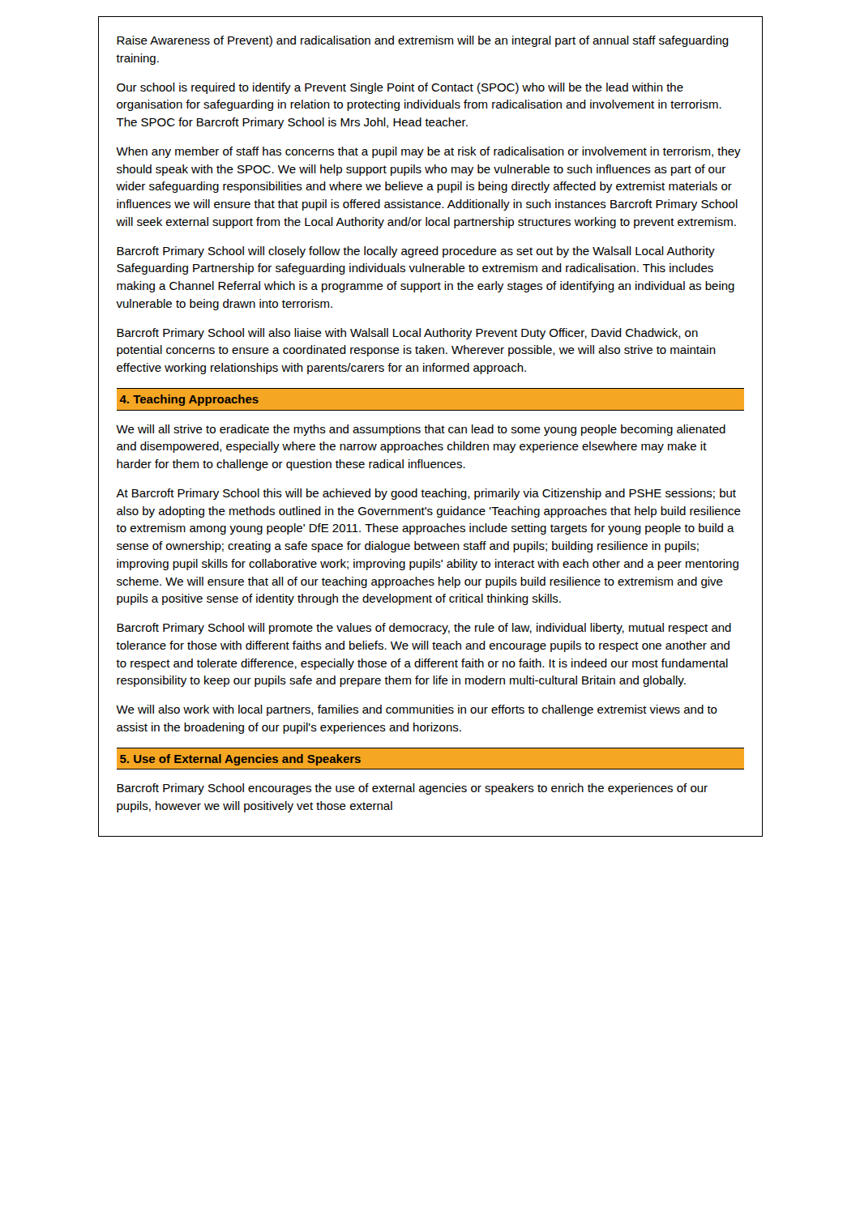Raise Awareness of Prevent) and radicalisation and extremism will be an integral part of annual staff safeguarding training.
Our school is required to identify a Prevent Single Point of Contact (SPOC) who will be the lead within the organisation for safeguarding in relation to protecting individuals from radicalisation and involvement in terrorism. The SPOC for Barcroft Primary School is Mrs Johl, Head teacher.
When any member of staff has concerns that a pupil may be at risk of radicalisation or involvement in terrorism, they should speak with the SPOC. We will help support pupils who may be vulnerable to such influences as part of our wider safeguarding responsibilities and where we believe a pupil is being directly affected by extremist materials or influences we will ensure that that pupil is offered assistance. Additionally in such instances Barcroft Primary School will seek external support from the Local Authority and/or local partnership structures working to prevent extremism.
Barcroft Primary School will closely follow the locally agreed procedure as set out by the Walsall Local Authority Safeguarding Partnership for safeguarding individuals vulnerable to extremism and radicalisation. This includes making a Channel Referral which is a programme of support in the early stages of identifying an individual as being vulnerable to being drawn into terrorism.
Barcroft Primary School will also liaise with Walsall Local Authority Prevent Duty Officer, David Chadwick, on potential concerns to ensure a coordinated response is taken. Wherever possible, we will also strive to maintain effective working relationships with parents/carers for an informed approach.
4. Teaching Approaches
We will all strive to eradicate the myths and assumptions that can lead to some young people becoming alienated and disempowered, especially where the narrow approaches children may experience elsewhere may make it harder for them to challenge or question these radical influences.
At Barcroft Primary School this will be achieved by good teaching, primarily via Citizenship and PSHE sessions; but also by adopting the methods outlined in the Government's guidance 'Teaching approaches that help build resilience to extremism among young people' DfE 2011. These approaches include setting targets for young people to build a sense of ownership; creating a safe space for dialogue between staff and pupils; building resilience in pupils; improving pupil skills for collaborative work; improving pupils' ability to interact with each other and a peer mentoring scheme. We will ensure that all of our teaching approaches help our pupils build resilience to extremism and give pupils a positive sense of identity through the development of critical thinking skills.
Barcroft Primary School will promote the values of democracy, the rule of law, individual liberty, mutual respect and tolerance for those with different faiths and beliefs. We will teach and encourage pupils to respect one another and to respect and tolerate difference, especially those of a different faith or no faith. It is indeed our most fundamental responsibility to keep our pupils safe and prepare them for life in modern multi-cultural Britain and globally.
We will also work with local partners, families and communities in our efforts to challenge extremist views and to assist in the broadening of our pupil's experiences and horizons.
5. Use of External Agencies and Speakers
Barcroft Primary School encourages the use of external agencies or speakers to enrich the experiences of our pupils, however we will positively vet those external